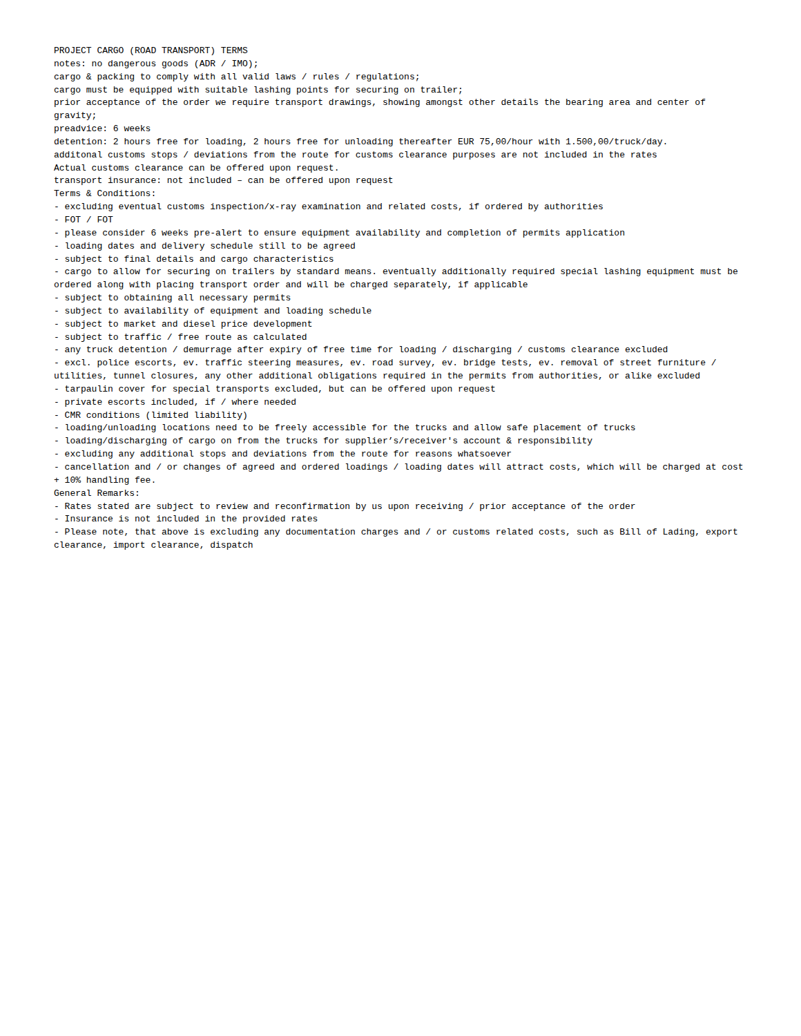PROJECT CARGO (ROAD TRANSPORT) TERMS
notes: no dangerous goods (ADR / IMO);
cargo & packing to comply with all valid laws / rules / regulations;
cargo must be equipped with suitable lashing points for securing on trailer;
prior acceptance of the order we require transport drawings, showing amongst other details the bearing area and center of gravity;
preadvice: 6 weeks
detention: 2 hours free for loading, 2 hours free for unloading thereafter EUR 75,00/hour with 1.500,00/truck/day.
additonal customs stops / deviations from the route for customs clearance purposes are not included in the rates
Actual customs clearance can be offered upon request.
transport insurance: not included – can be offered upon request
Terms & Conditions:
- excluding eventual customs inspection/x-ray examination and related costs, if ordered by authorities
- FOT / FOT
- please consider 6 weeks pre-alert to ensure equipment availability and completion of permits application
- loading dates and delivery schedule still to be agreed
- subject to final details and cargo characteristics
- cargo to allow for securing on trailers by standard means. eventually additionally required special lashing equipment must be ordered along with placing transport order and will be charged separately, if applicable
- subject to obtaining all necessary permits
- subject to availability of equipment and loading schedule
- subject to market and diesel price development
- subject to traffic / free route as calculated
- any truck detention / demurrage after expiry of free time for loading / discharging / customs clearance excluded
- excl. police escorts, ev. traffic steering measures, ev. road survey, ev. bridge tests, ev. removal of street furniture / utilities, tunnel closures, any other additional obligations required in the permits from authorities, or alike excluded
- tarpaulin cover for special transports excluded, but can be offered upon request
- private escorts included, if / where needed
- CMR conditions (limited liability)
- loading/unloading locations need to be freely accessible for the trucks and allow safe placement of trucks
- loading/discharging of cargo on from the trucks for supplier’s/receiver's account & responsibility
- excluding any additional stops and deviations from the route for reasons whatsoever
- cancellation and / or changes of agreed and ordered loadings / loading dates will attract costs, which will be charged at cost + 10% handling fee.
General Remarks:
- Rates stated are subject to review and reconfirmation by us upon receiving / prior acceptance of the order
- Insurance is not included in the provided rates
- Please note, that above is excluding any documentation charges and / or customs related costs, such as Bill of Lading, export clearance, import clearance, dispatch